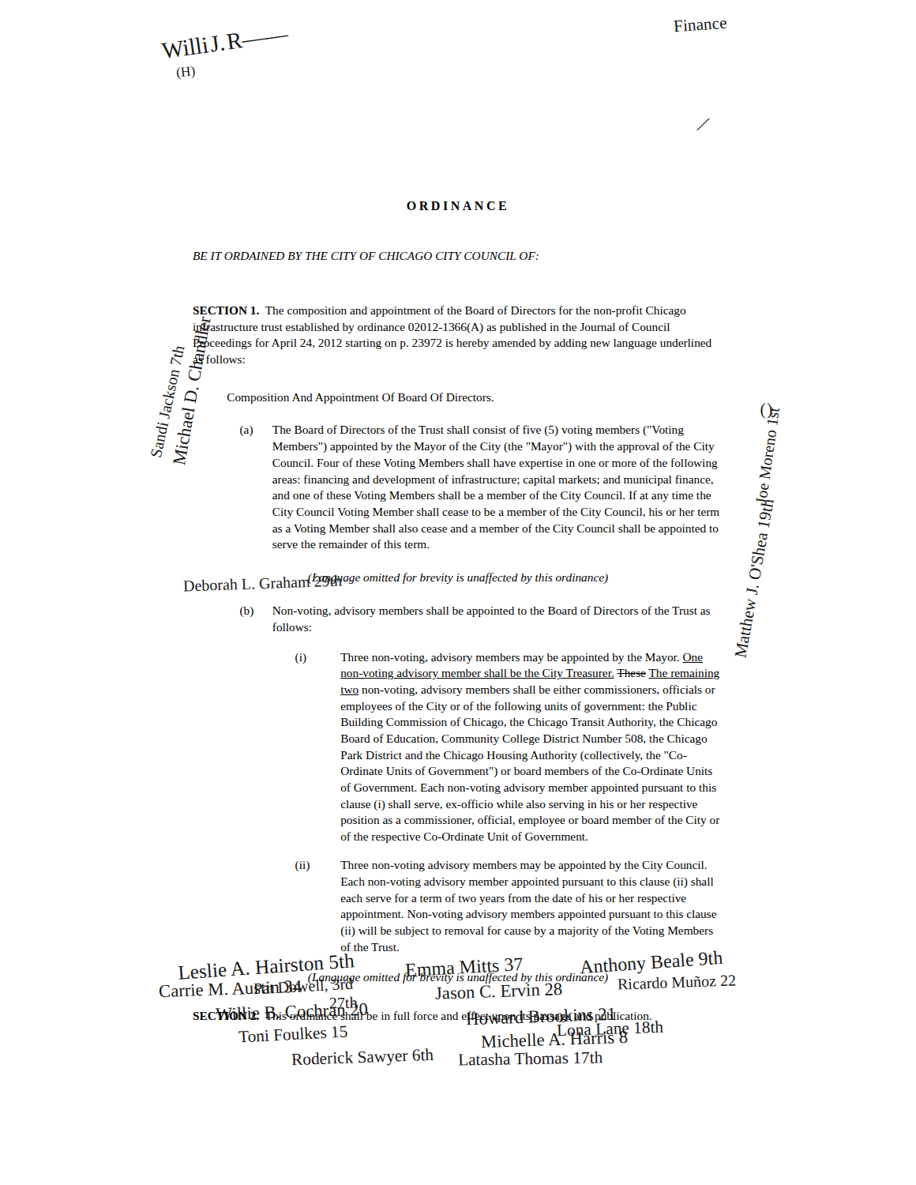Willi J. R—— (H)
Finance
 ⁄ 
Sandi Jackson 7th
Michael D. Chandler
Deborah L. Graham 29th
Joe Moreno 1st
Matthew J. O'Shea 19th
( )
ORDINANCE
BE IT ORDAINED BY THE CITY OF CHICAGO CITY COUNCIL OF:
SECTION 1. The composition and appointment of the Board of Directors for the non-profit Chicago infrastructure trust established by ordinance 02012-1366(A) as published in the Journal of Council Proceedings for April 24, 2012 starting on p. 23972 is hereby amended by adding new language underlined as follows:
Composition And Appointment Of Board Of Directors.
(a) The Board of Directors of the Trust shall consist of five (5) voting members ("Voting Members") appointed by the Mayor of the City (the "Mayor") with the approval of the City Council. Four of these Voting Members shall have expertise in one or more of the following areas: financing and development of infrastructure; capital markets; and municipal finance, and one of these Voting Members shall be a member of the City Council. If at any time the City Council Voting Member shall cease to be a member of the City Council, his or her term as a Voting Member shall also cease and a member of the City Council shall be appointed to serve the remainder of this term.
(Language omitted for brevity is unaffected by this ordinance)
(b) Non-voting, advisory members shall be appointed to the Board of Directors of the Trust as follows:
(i) Three non-voting, advisory members may be appointed by the Mayor. One non-voting advisory member shall be the City Treasurer. These The remaining two non-voting, advisory members shall be either commissioners, officials or employees of the City or of the following units of government: the Public Building Commission of Chicago, the Chicago Transit Authority, the Chicago Board of Education, Community College District Number 508, the Chicago Park District and the Chicago Housing Authority (collectively, the "Co-Ordinate Units of Government") or board members of the Co-Ordinate Units of Government. Each non-voting advisory member appointed pursuant to this clause (i) shall serve, ex-officio while also serving in his or her respective position as a commissioner, official, employee or board member of the City or of the respective Co-Ordinate Unit of Government.
(ii) Three non-voting advisory members may be appointed by the City Council. Each non-voting advisory member appointed pursuant to this clause (ii) shall each serve for a term of two years from the date of his or her respective appointment. Non-voting advisory members appointed pursuant to this clause (ii) will be subject to removal for cause by a majority of the Voting Members of the Trust.
(Language omitted for brevity is unaffected by this ordinance)
SECTION 2. This ordinance shall be in full force and effect upon its passage and publication.
Leslie A. Hairston 5th
Carrie M. Austin 34
Pat Dowell, 3rd
Willie B. Cochran 20
Toni Foulkes 15
Roderick Sawyer 6th
27th
Emma Mitts 37
Jason C. Ervin 28
Howard Brookins 21
Michelle A. Harris 8
Latasha Thomas 17th
Anthony Beale 9th
Ricardo Muñoz 22
Lona Lane 18th